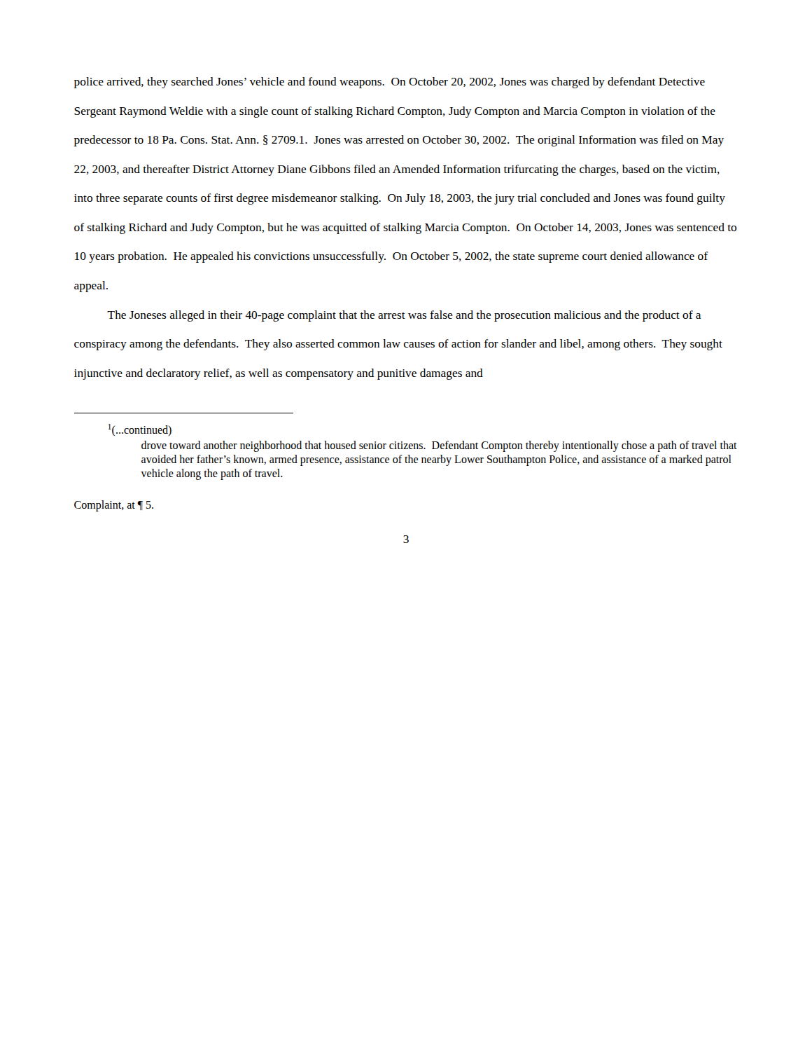police arrived, they searched Jones’ vehicle and found weapons. On October 20, 2002, Jones was charged by defendant Detective Sergeant Raymond Weldie with a single count of stalking Richard Compton, Judy Compton and Marcia Compton in violation of the predecessor to 18 Pa. Cons. Stat. Ann. § 2709.1. Jones was arrested on October 30, 2002. The original Information was filed on May 22, 2003, and thereafter District Attorney Diane Gibbons filed an Amended Information trifurcating the charges, based on the victim, into three separate counts of first degree misdemeanor stalking. On July 18, 2003, the jury trial concluded and Jones was found guilty of stalking Richard and Judy Compton, but he was acquitted of stalking Marcia Compton. On October 14, 2003, Jones was sentenced to 10 years probation. He appealed his convictions unsuccessfully. On October 5, 2002, the state supreme court denied allowance of appeal.
The Joneses alleged in their 40-page complaint that the arrest was false and the prosecution malicious and the product of a conspiracy among the defendants. They also asserted common law causes of action for slander and libel, among others. They sought injunctive and declaratory relief, as well as compensatory and punitive damages and
1(...continued)
drove toward another neighborhood that housed senior citizens. Defendant Compton thereby intentionally chose a path of travel that avoided her father’s known, armed presence, assistance of the nearby Lower Southampton Police, and assistance of a marked patrol vehicle along the path of travel.
Complaint, at ¶ 5.
3